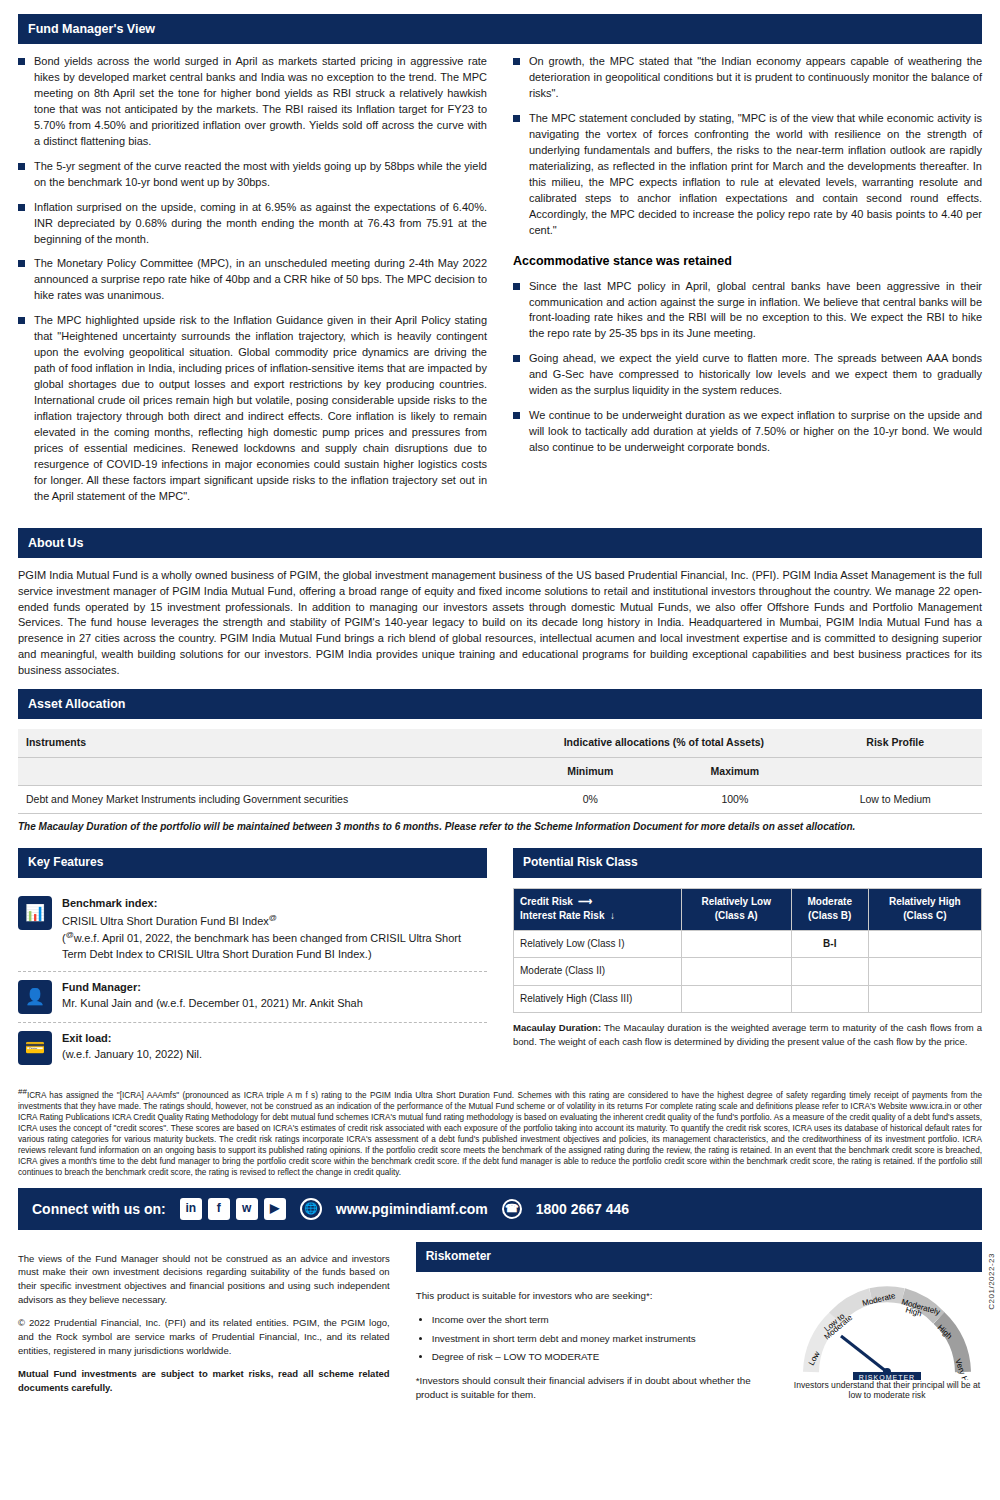Fund Manager's View
Bond yields across the world surged in April as markets started pricing in aggressive rate hikes by developed market central banks and India was no exception to the trend. The MPC meeting on 8th April set the tone for higher bond yields as RBI struck a relatively hawkish tone that was not anticipated by the markets. The RBI raised its Inflation target for FY23 to 5.70% from 4.50% and prioritized inflation over growth. Yields sold off across the curve with a distinct flattening bias.
The 5-yr segment of the curve reacted the most with yields going up by 58bps while the yield on the benchmark 10-yr bond went up by 30bps.
Inflation surprised on the upside, coming in at 6.95% as against the expectations of 6.40%. INR depreciated by 0.68% during the month ending the month at 76.43 from 75.91 at the beginning of the month.
The Monetary Policy Committee (MPC), in an unscheduled meeting during 2-4th May 2022 announced a surprise repo rate hike of 40bp and a CRR hike of 50 bps. The MPC decision to hike rates was unanimous.
The MPC highlighted upside risk to the Inflation Guidance given in their April Policy stating that "Heightened uncertainty surrounds the inflation trajectory, which is heavily contingent upon the evolving geopolitical situation. Global commodity price dynamics are driving the path of food inflation in India, including prices of inflation-sensitive items that are impacted by global shortages due to output losses and export restrictions by key producing countries. International crude oil prices remain high but volatile, posing considerable upside risks to the inflation trajectory through both direct and indirect effects. Core inflation is likely to remain elevated in the coming months, reflecting high domestic pump prices and pressures from prices of essential medicines. Renewed lockdowns and supply chain disruptions due to resurgence of COVID-19 infections in major economies could sustain higher logistics costs for longer. All these factors impart significant upside risks to the inflation trajectory set out in the April statement of the MPC".
On growth, the MPC stated that "the Indian economy appears capable of weathering the deterioration in geopolitical conditions but it is prudent to continuously monitor the balance of risks".
The MPC statement concluded by stating, "MPC is of the view that while economic activity is navigating the vortex of forces confronting the world with resilience on the strength of underlying fundamentals and buffers, the risks to the near-term inflation outlook are rapidly materializing, as reflected in the inflation print for March and the developments thereafter. In this milieu, the MPC expects inflation to rule at elevated levels, warranting resolute and calibrated steps to anchor inflation expectations and contain second round effects. Accordingly, the MPC decided to increase the policy repo rate by 40 basis points to 4.40 per cent."
Accommodative stance was retained
Since the last MPC policy in April, global central banks have been aggressive in their communication and action against the surge in inflation. We believe that central banks will be front-loading rate hikes and the RBI will be no exception to this. We expect the RBI to hike the repo rate by 25-35 bps in its June meeting.
Going ahead, we expect the yield curve to flatten more. The spreads between AAA bonds and G-Sec have compressed to historically low levels and we expect them to gradually widen as the surplus liquidity in the system reduces.
We continue to be underweight duration as we expect inflation to surprise on the upside and will look to tactically add duration at yields of 7.50% or higher on the 10-yr bond. We would also continue to be underweight corporate bonds.
About Us
PGIM India Mutual Fund is a wholly owned business of PGIM, the global investment management business of the US based Prudential Financial, Inc. (PFI). PGIM India Asset Management is the full service investment manager of PGIM India Mutual Fund, offering a broad range of equity and fixed income solutions to retail and institutional investors throughout the country. We manage 22 open-ended funds operated by 15 investment professionals. In addition to managing our investors assets through domestic Mutual Funds, we also offer Offshore Funds and Portfolio Management Services. The fund house leverages the strength and stability of PGIM's 140-year legacy to build on its decade long history in India. Headquartered in Mumbai, PGIM India Mutual Fund has a presence in 27 cities across the country. PGIM India Mutual Fund brings a rich blend of global resources, intellectual acumen and local investment expertise and is committed to designing superior and meaningful, wealth building solutions for our investors. PGIM India provides unique training and educational programs for building exceptional capabilities and best business practices for its business associates.
Asset Allocation
| Instruments | Indicative allocations (% of total Assets) | Risk Profile |
| --- | --- | --- |
| | Minimum | Maximum | |
| Debt and Money Market Instruments including Government securities | 0% | 100% | Low to Medium |
The Macaulay Duration of the portfolio will be maintained between 3 months to 6 months. Please refer to the Scheme Information Document for more details on asset allocation.
Key Features
📊
Benchmark index: CRISIL Ultra Short Duration Fund BI Index@
(@w.e.f. April 01, 2022, the benchmark has been changed from CRISIL Ultra Short Term Debt Index to CRISIL Ultra Short Duration Fund BI Index.)
👤
Fund Manager: Mr. Kunal Jain and (w.e.f. December 01, 2021) Mr. Ankit Shah
💳
Exit load: (w.e.f. January 10, 2022) Nil.
Potential Risk Class
| Credit Risk ⟶ Interest Rate Risk ↓ | Relatively Low (Class A) | Moderate (Class B) | Relatively High (Class C) |
| --- | --- | --- | --- |
| Relatively Low (Class I) | | B-I | |
| Moderate (Class II) | | | |
| Relatively High (Class III) | | | |
Macaulay Duration: The Macaulay duration is the weighted average term to maturity of the cash flows from a bond. The weight of each cash flow is determined by dividing the present value of the cash flow by the price.
##ICRA has assigned the "[ICRA] AAAmfs" (pronounced as ICRA triple A m f s) rating to the PGIM India Ultra Short Duration Fund. Schemes with this rating are considered to have the highest degree of safety regarding timely receipt of payments from the investments that they have made. The ratings should, however, not be construed as an indication of the performance of the Mutual Fund scheme or of volatility in its returns For complete rating scale and definitions please refer to ICRA's Website www.icra.in or other ICRA Rating Publications ICRA Credit Quality Rating Methodology for debt mutual fund schemes ICRA's mutual fund rating methodology is based on evaluating the inherent credit quality of the fund's portfolio. As a measure of the credit quality of a debt fund's assets, ICRA uses the concept of "credit scores". These scores are based on ICRA's estimates of credit risk associated with each exposure of the portfolio taking into account its maturity. To quantify the credit risk scores, ICRA uses its database of historical default rates for various rating categories for various maturity buckets. The credit risk ratings incorporate ICRA's assessment of a debt fund's published investment objectives and policies, its management characteristics, and the creditworthiness of its investment portfolio. ICRA reviews relevant fund information on an ongoing basis to support its published rating opinions. If the portfolio credit score meets the benchmark of the assigned rating during the review, the rating is retained. In an event that the benchmark credit score is breached, ICRA gives a month's time to the debt fund manager to bring the portfolio credit score within the benchmark credit score. If the debt fund manager is able to reduce the portfolio credit score within the benchmark credit score, the rating is retained. If the portfolio still continues to breach the benchmark credit score, the rating is revised to reflect the change in credit quality.
Connect with us on: in fw▶ 🌐 www.pgimindiamf.com ☎ 1800 2667 446
The views of the Fund Manager should not be construed as an advice and investors must make their own investment decisions regarding suitability of the funds based on their specific investment objectives and financial positions and using such independent advisors as they believe necessary.
© 2022 Prudential Financial, Inc. (PFI) and its related entities. PGIM, the PGIM logo, and the Rock symbol are service marks of Prudential Financial, Inc., and its related entities, registered in many jurisdictions worldwide.
Mutual Fund investments are subject to market risks, read all scheme related documents carefully.
Riskometer
This product is suitable for investors who are seeking*:
Income over the short term
Investment in short term debt and money market instruments
Degree of risk – LOW TO MODERATE
*Investors should consult their financial advisers if in doubt about whether the product is suitable for them.
Low Low to Moderate Moderate Moderately High High Very High RISKOMETER
Investors understand that their principal will be at low to moderate risk
C201/2022-23